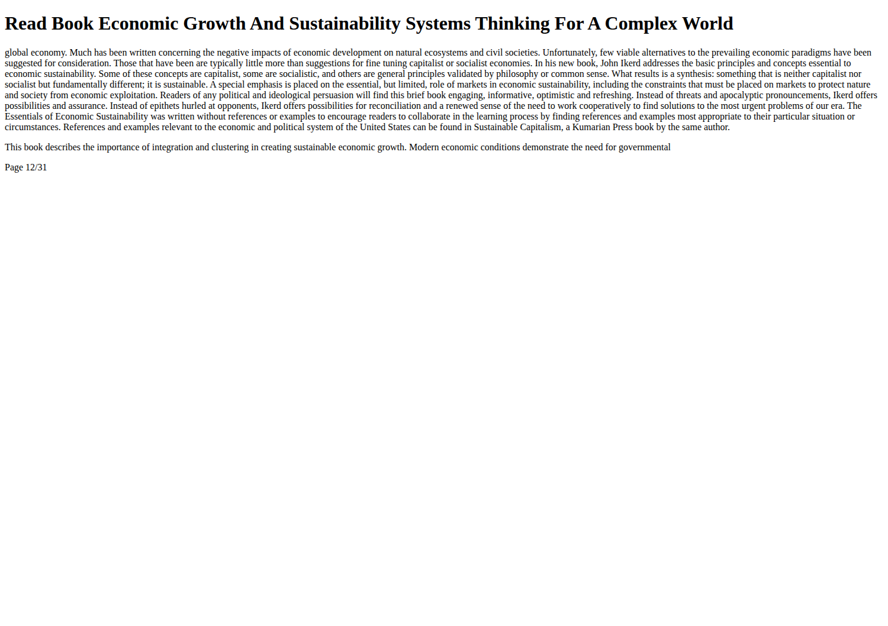Read Book Economic Growth And Sustainability Systems Thinking For A Complex World
global economy. Much has been written concerning the negative impacts of economic development on natural ecosystems and civil societies. Unfortunately, few viable alternatives to the prevailing economic paradigms have been suggested for consideration. Those that have been are typically little more than suggestions for fine tuning capitalist or socialist economies. In his new book, John Ikerd addresses the basic principles and concepts essential to economic sustainability. Some of these concepts are capitalist, some are socialistic, and others are general principles validated by philosophy or common sense. What results is a synthesis: something that is neither capitalist nor socialist but fundamentally different; it is sustainable. A special emphasis is placed on the essential, but limited, role of markets in economic sustainability, including the constraints that must be placed on markets to protect nature and society from economic exploitation. Readers of any political and ideological persuasion will find this brief book engaging, informative, optimistic and refreshing. Instead of threats and apocalyptic pronouncements, Ikerd offers possibilities and assurance. Instead of epithets hurled at opponents, Ikerd offers possibilities for reconciliation and a renewed sense of the need to work cooperatively to find solutions to the most urgent problems of our era. The Essentials of Economic Sustainability was written without references or examples to encourage readers to collaborate in the learning process by finding references and examples most appropriate to their particular situation or circumstances. References and examples relevant to the economic and political system of the United States can be found in Sustainable Capitalism, a Kumarian Press book by the same author.
This book describes the importance of integration and clustering in creating sustainable economic growth. Modern economic conditions demonstrate the need for governmental
Page 12/31